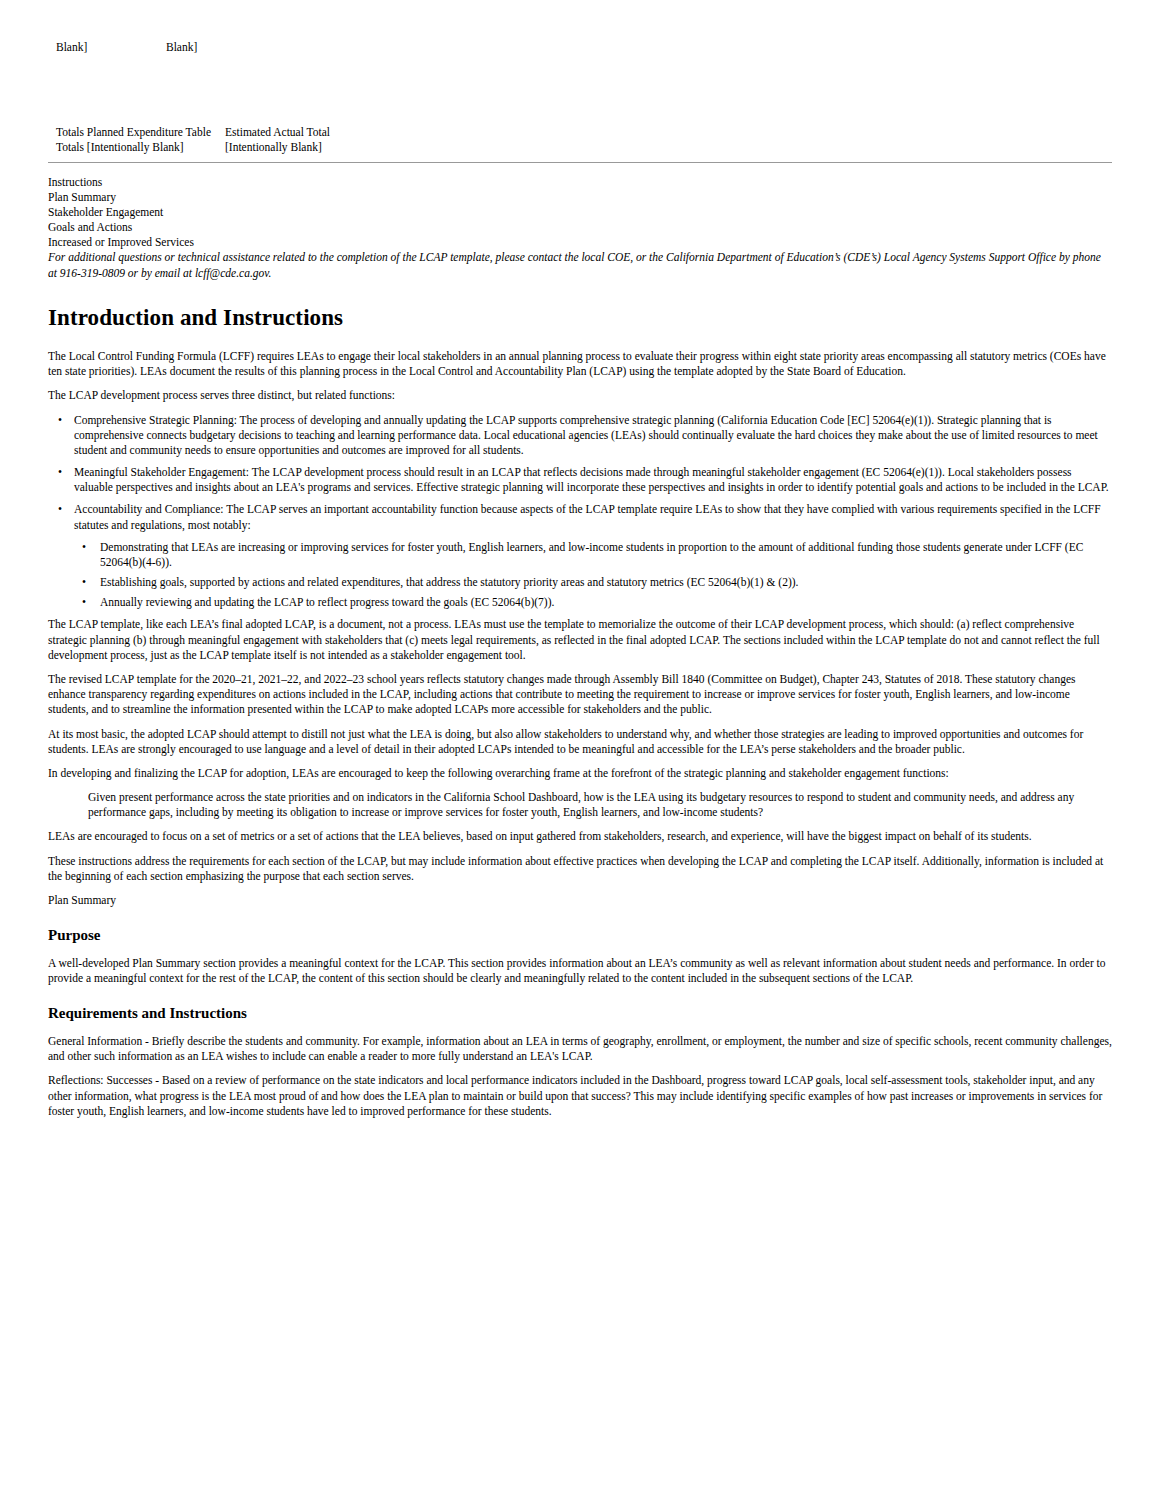Blank] Blank]
| Totals Planned Expenditure Table | Estimated Actual Total |
| Totals [Intentionally Blank] | [Intentionally Blank] |
Instructions
Plan Summary
Stakeholder Engagement
Goals and Actions
Increased or Improved Services
For additional questions or technical assistance related to the completion of the LCAP template, please contact the local COE, or the California Department of Education’s (CDE’s) Local Agency Systems Support Office by phone at 916-319-0809 or by email at lcff@cde.ca.gov.
Introduction and Instructions
The Local Control Funding Formula (LCFF) requires LEAs to engage their local stakeholders in an annual planning process to evaluate their progress within eight state priority areas encompassing all statutory metrics (COEs have ten state priorities). LEAs document the results of this planning process in the Local Control and Accountability Plan (LCAP) using the template adopted by the State Board of Education.
The LCAP development process serves three distinct, but related functions:
Comprehensive Strategic Planning: The process of developing and annually updating the LCAP supports comprehensive strategic planning (California Education Code [EC] 52064(e)(1)). Strategic planning that is comprehensive connects budgetary decisions to teaching and learning performance data. Local educational agencies (LEAs) should continually evaluate the hard choices they make about the use of limited resources to meet student and community needs to ensure opportunities and outcomes are improved for all students.
Meaningful Stakeholder Engagement: The LCAP development process should result in an LCAP that reflects decisions made through meaningful stakeholder engagement (EC 52064(e)(1)). Local stakeholders possess valuable perspectives and insights about an LEA's programs and services. Effective strategic planning will incorporate these perspectives and insights in order to identify potential goals and actions to be included in the LCAP.
Accountability and Compliance: The LCAP serves an important accountability function because aspects of the LCAP template require LEAs to show that they have complied with various requirements specified in the LCFF statutes and regulations, most notably:
Demonstrating that LEAs are increasing or improving services for foster youth, English learners, and low-income students in proportion to the amount of additional funding those students generate under LCFF (EC 52064(b)(4-6)).
Establishing goals, supported by actions and related expenditures, that address the statutory priority areas and statutory metrics (EC 52064(b)(1) & (2)).
Annually reviewing and updating the LCAP to reflect progress toward the goals (EC 52064(b)(7)).
The LCAP template, like each LEA’s final adopted LCAP, is a document, not a process. LEAs must use the template to memorialize the outcome of their LCAP development process, which should: (a) reflect comprehensive strategic planning (b) through meaningful engagement with stakeholders that (c) meets legal requirements, as reflected in the final adopted LCAP. The sections included within the LCAP template do not and cannot reflect the full development process, just as the LCAP template itself is not intended as a stakeholder engagement tool.
The revised LCAP template for the 2020–21, 2021–22, and 2022–23 school years reflects statutory changes made through Assembly Bill 1840 (Committee on Budget), Chapter 243, Statutes of 2018. These statutory changes enhance transparency regarding expenditures on actions included in the LCAP, including actions that contribute to meeting the requirement to increase or improve services for foster youth, English learners, and low-income students, and to streamline the information presented within the LCAP to make adopted LCAPs more accessible for stakeholders and the public.
At its most basic, the adopted LCAP should attempt to distill not just what the LEA is doing, but also allow stakeholders to understand why, and whether those strategies are leading to improved opportunities and outcomes for students. LEAs are strongly encouraged to use language and a level of detail in their adopted LCAPs intended to be meaningful and accessible for the LEA’s perse stakeholders and the broader public.
In developing and finalizing the LCAP for adoption, LEAs are encouraged to keep the following overarching frame at the forefront of the strategic planning and stakeholder engagement functions:
Given present performance across the state priorities and on indicators in the California School Dashboard, how is the LEA using its budgetary resources to respond to student and community needs, and address any performance gaps, including by meeting its obligation to increase or improve services for foster youth, English learners, and low-income students?
LEAs are encouraged to focus on a set of metrics or a set of actions that the LEA believes, based on input gathered from stakeholders, research, and experience, will have the biggest impact on behalf of its students.
These instructions address the requirements for each section of the LCAP, but may include information about effective practices when developing the LCAP and completing the LCAP itself. Additionally, information is included at the beginning of each section emphasizing the purpose that each section serves.
Plan Summary
Purpose
A well-developed Plan Summary section provides a meaningful context for the LCAP. This section provides information about an LEA’s community as well as relevant information about student needs and performance. In order to provide a meaningful context for the rest of the LCAP, the content of this section should be clearly and meaningfully related to the content included in the subsequent sections of the LCAP.
Requirements and Instructions
General Information - Briefly describe the students and community. For example, information about an LEA in terms of geography, enrollment, or employment, the number and size of specific schools, recent community challenges, and other such information as an LEA wishes to include can enable a reader to more fully understand an LEA's LCAP.
Reflections: Successes - Based on a review of performance on the state indicators and local performance indicators included in the Dashboard, progress toward LCAP goals, local self-assessment tools, stakeholder input, and any other information, what progress is the LEA most proud of and how does the LEA plan to maintain or build upon that success? This may include identifying specific examples of how past increases or improvements in services for foster youth, English learners, and low-income students have led to improved performance for these students.